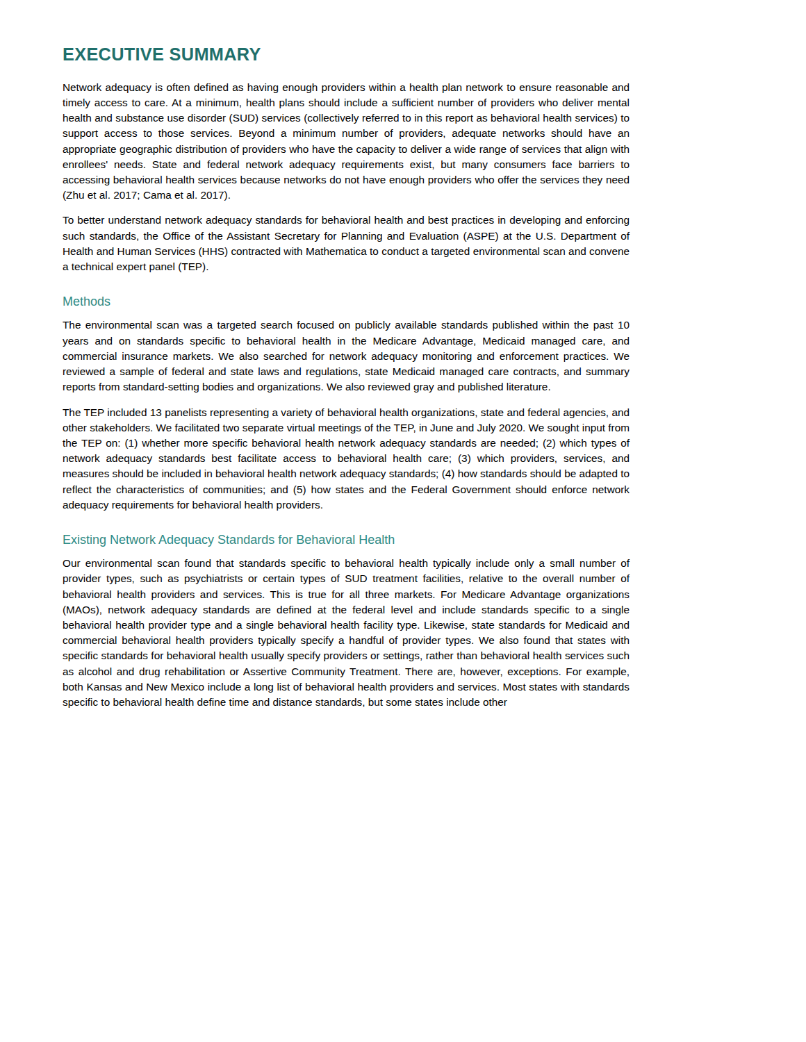EXECUTIVE SUMMARY
Network adequacy is often defined as having enough providers within a health plan network to ensure reasonable and timely access to care. At a minimum, health plans should include a sufficient number of providers who deliver mental health and substance use disorder (SUD) services (collectively referred to in this report as behavioral health services) to support access to those services. Beyond a minimum number of providers, adequate networks should have an appropriate geographic distribution of providers who have the capacity to deliver a wide range of services that align with enrollees' needs. State and federal network adequacy requirements exist, but many consumers face barriers to accessing behavioral health services because networks do not have enough providers who offer the services they need (Zhu et al. 2017; Cama et al. 2017).
To better understand network adequacy standards for behavioral health and best practices in developing and enforcing such standards, the Office of the Assistant Secretary for Planning and Evaluation (ASPE) at the U.S. Department of Health and Human Services (HHS) contracted with Mathematica to conduct a targeted environmental scan and convene a technical expert panel (TEP).
Methods
The environmental scan was a targeted search focused on publicly available standards published within the past 10 years and on standards specific to behavioral health in the Medicare Advantage, Medicaid managed care, and commercial insurance markets. We also searched for network adequacy monitoring and enforcement practices. We reviewed a sample of federal and state laws and regulations, state Medicaid managed care contracts, and summary reports from standard-setting bodies and organizations. We also reviewed gray and published literature.
The TEP included 13 panelists representing a variety of behavioral health organizations, state and federal agencies, and other stakeholders. We facilitated two separate virtual meetings of the TEP, in June and July 2020. We sought input from the TEP on: (1) whether more specific behavioral health network adequacy standards are needed; (2) which types of network adequacy standards best facilitate access to behavioral health care; (3) which providers, services, and measures should be included in behavioral health network adequacy standards; (4) how standards should be adapted to reflect the characteristics of communities; and (5) how states and the Federal Government should enforce network adequacy requirements for behavioral health providers.
Existing Network Adequacy Standards for Behavioral Health
Our environmental scan found that standards specific to behavioral health typically include only a small number of provider types, such as psychiatrists or certain types of SUD treatment facilities, relative to the overall number of behavioral health providers and services. This is true for all three markets. For Medicare Advantage organizations (MAOs), network adequacy standards are defined at the federal level and include standards specific to a single behavioral health provider type and a single behavioral health facility type. Likewise, state standards for Medicaid and commercial behavioral health providers typically specify a handful of provider types. We also found that states with specific standards for behavioral health usually specify providers or settings, rather than behavioral health services such as alcohol and drug rehabilitation or Assertive Community Treatment. There are, however, exceptions. For example, both Kansas and New Mexico include a long list of behavioral health providers and services. Most states with standards specific to behavioral health define time and distance standards, but some states include other